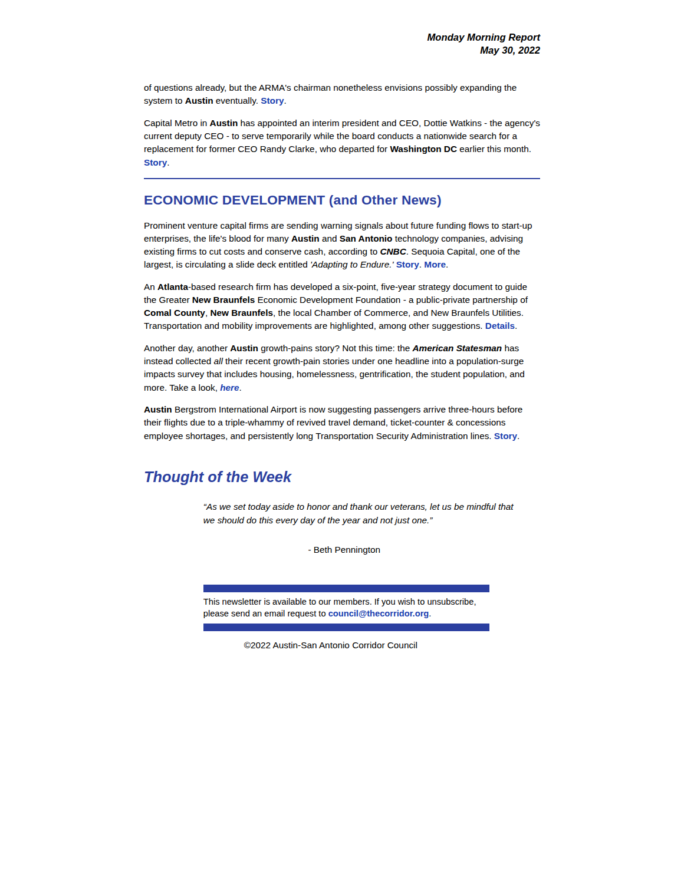Monday Morning Report
May 30, 2022
of questions already, but the ARMA's chairman nonetheless envisions possibly expanding the system to Austin eventually. Story.
Capital Metro in Austin has appointed an interim president and CEO, Dottie Watkins - the agency's current deputy CEO - to serve temporarily while the board conducts a nationwide search for a replacement for former CEO Randy Clarke, who departed for Washington DC earlier this month. Story.
ECONOMIC DEVELOPMENT (and Other News)
Prominent venture capital firms are sending warning signals about future funding flows to start-up enterprises, the life's blood for many Austin and San Antonio technology companies, advising existing firms to cut costs and conserve cash, according to CNBC. Sequoia Capital, one of the largest, is circulating a slide deck entitled 'Adapting to Endure.' Story. More.
An Atlanta-based research firm has developed a six-point, five-year strategy document to guide the Greater New Braunfels Economic Development Foundation - a public-private partnership of Comal County, New Braunfels, the local Chamber of Commerce, and New Braunfels Utilities. Transportation and mobility improvements are highlighted, among other suggestions. Details.
Another day, another Austin growth-pains story? Not this time: the American Statesman has instead collected all their recent growth-pain stories under one headline into a population-surge impacts survey that includes housing, homelessness, gentrification, the student population, and more. Take a look, here.
Austin Bergstrom International Airport is now suggesting passengers arrive three-hours before their flights due to a triple-whammy of revived travel demand, ticket-counter & concessions employee shortages, and persistently long Transportation Security Administration lines. Story.
Thought of the Week
“As we set today aside to honor and thank our veterans, let us be mindful that we should do this every day of the year and not just one.”
- Beth Pennington
This newsletter is available to our members. If you wish to unsubscribe,
please send an email request to council@thecorridor.org.
©2022 Austin-San Antonio Corridor Council